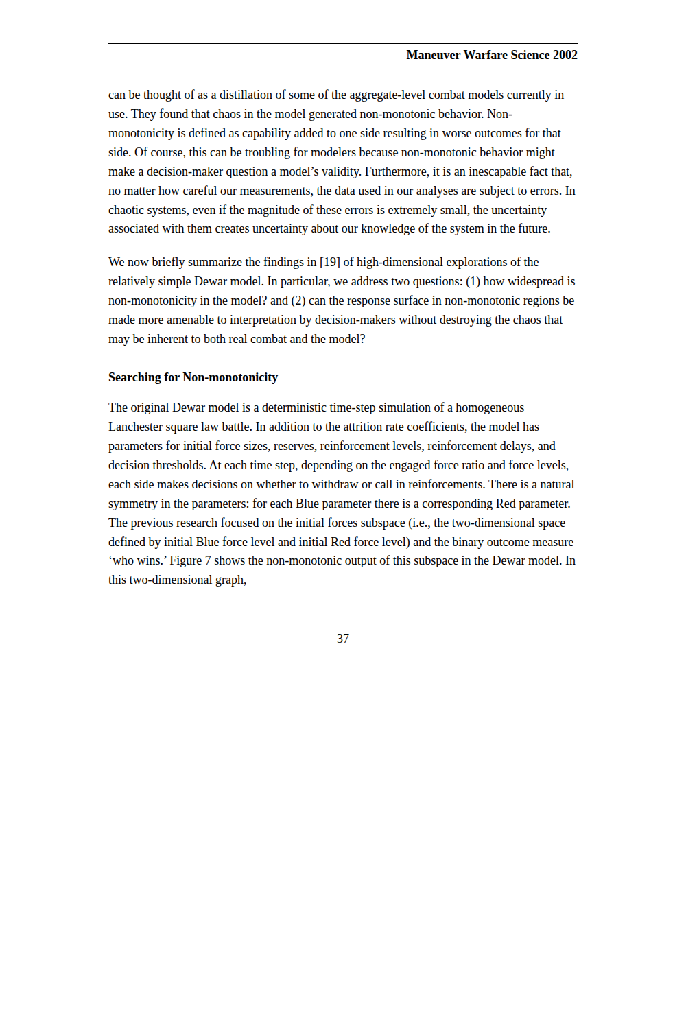Maneuver Warfare Science 2002
can be thought of as a distillation of some of the aggregate-level combat models currently in use. They found that chaos in the model generated non-monotonic behavior. Non-monotonicity is defined as capability added to one side resulting in worse outcomes for that side. Of course, this can be troubling for modelers because non-monotonic behavior might make a decision-maker question a model’s validity. Furthermore, it is an inescapable fact that, no matter how careful our measurements, the data used in our analyses are subject to errors. In chaotic systems, even if the magnitude of these errors is extremely small, the uncertainty associated with them creates uncertainty about our knowledge of the system in the future.
We now briefly summarize the findings in [19] of high-dimensional explorations of the relatively simple Dewar model. In particular, we address two questions: (1) how widespread is non-monotonicity in the model? and (2) can the response surface in non-monotonic regions be made more amenable to interpretation by decision-makers without destroying the chaos that may be inherent to both real combat and the model?
Searching for Non-monotonicity
The original Dewar model is a deterministic time-step simulation of a homogeneous Lanchester square law battle. In addition to the attrition rate coefficients, the model has parameters for initial force sizes, reserves, reinforcement levels, reinforcement delays, and decision thresholds. At each time step, depending on the engaged force ratio and force levels, each side makes decisions on whether to withdraw or call in reinforcements. There is a natural symmetry in the parameters: for each Blue parameter there is a corresponding Red parameter. The previous research focused on the initial forces subspace (i.e., the two-dimensional space defined by initial Blue force level and initial Red force level) and the binary outcome measure ‘who wins.’ Figure 7 shows the non-monotonic output of this subspace in the Dewar model. In this two-dimensional graph,
37